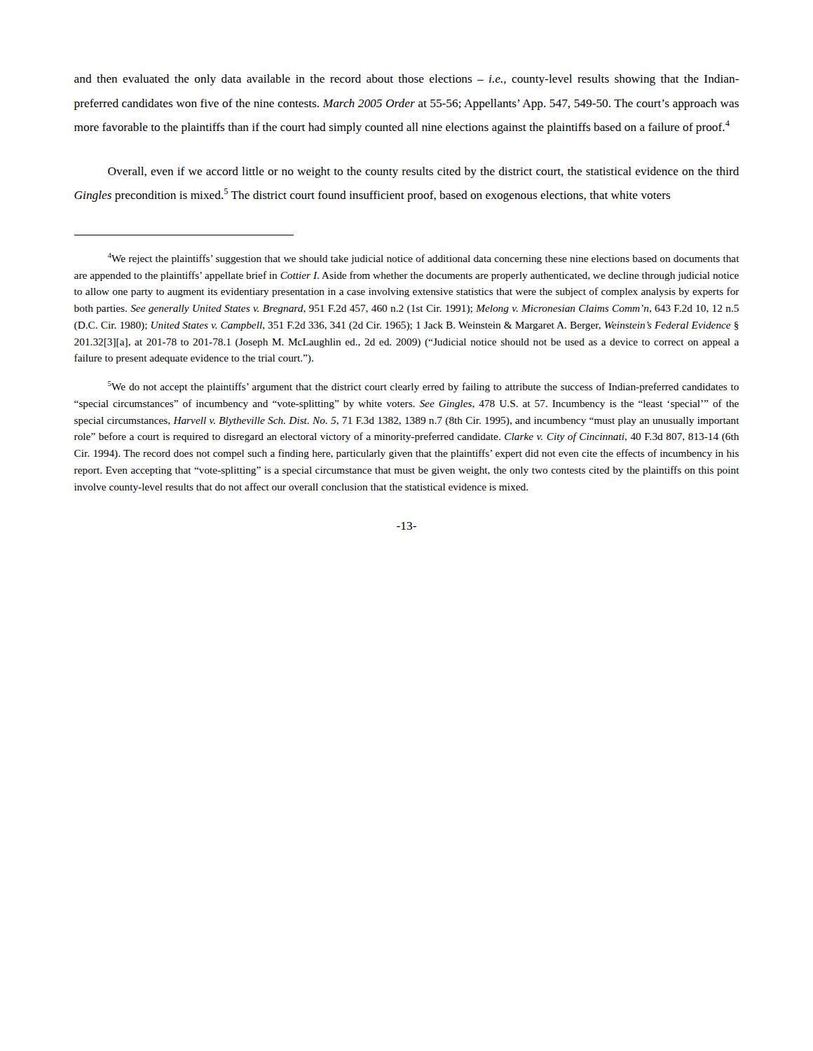and then evaluated the only data available in the record about those elections – i.e., county-level results showing that the Indian-preferred candidates won five of the nine contests. March 2005 Order at 55-56; Appellants’ App. 547, 549-50. The court’s approach was more favorable to the plaintiffs than if the court had simply counted all nine elections against the plaintiffs based on a failure of proof.4
Overall, even if we accord little or no weight to the county results cited by the district court, the statistical evidence on the third Gingles precondition is mixed.5 The district court found insufficient proof, based on exogenous elections, that white voters
4We reject the plaintiffs’ suggestion that we should take judicial notice of additional data concerning these nine elections based on documents that are appended to the plaintiffs’ appellate brief in Cottier I. Aside from whether the documents are properly authenticated, we decline through judicial notice to allow one party to augment its evidentiary presentation in a case involving extensive statistics that were the subject of complex analysis by experts for both parties. See generally United States v. Bregnard, 951 F.2d 457, 460 n.2 (1st Cir. 1991); Melong v. Micronesian Claims Comm’n, 643 F.2d 10, 12 n.5 (D.C. Cir. 1980); United States v. Campbell, 351 F.2d 336, 341 (2d Cir. 1965); 1 Jack B. Weinstein & Margaret A. Berger, Weinstein’s Federal Evidence § 201.32[3][a], at 201-78 to 201-78.1 (Joseph M. McLaughlin ed., 2d ed. 2009) (“Judicial notice should not be used as a device to correct on appeal a failure to present adequate evidence to the trial court.”).
5We do not accept the plaintiffs’ argument that the district court clearly erred by failing to attribute the success of Indian-preferred candidates to “special circumstances” of incumbency and “vote-splitting” by white voters. See Gingles, 478 U.S. at 57. Incumbency is the “least ‘special’” of the special circumstances, Harvell v. Blytheville Sch. Dist. No. 5, 71 F.3d 1382, 1389 n.7 (8th Cir. 1995), and incumbency “must play an unusually important role” before a court is required to disregard an electoral victory of a minority-preferred candidate. Clarke v. City of Cincinnati, 40 F.3d 807, 813-14 (6th Cir. 1994). The record does not compel such a finding here, particularly given that the plaintiffs’ expert did not even cite the effects of incumbency in his report. Even accepting that “vote-splitting” is a special circumstance that must be given weight, the only two contests cited by the plaintiffs on this point involve county-level results that do not affect our overall conclusion that the statistical evidence is mixed.
-13-